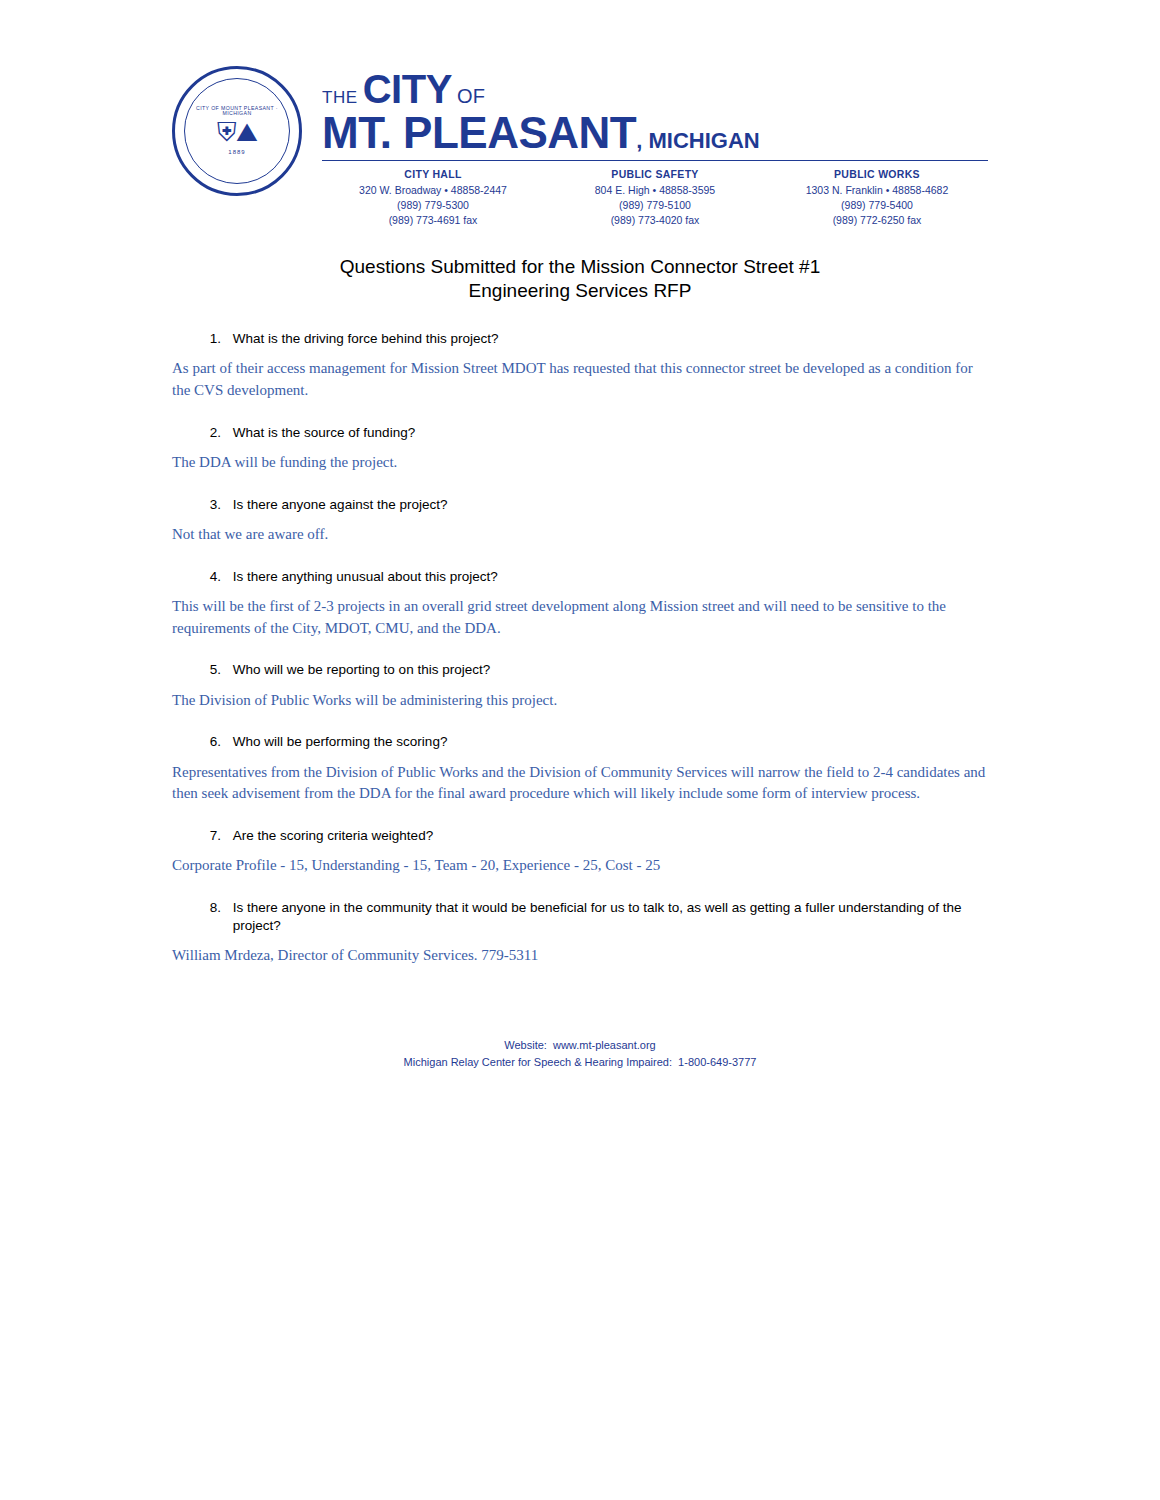City of Mount Pleasant · Michigan
⛨⛰
1889
THE CITY OF
MT. PLEASANT, MICHIGAN
CITY HALL
320 W. Broadway • 48858-2447
(989) 779-5300
(989) 773-4691 fax
PUBLIC SAFETY
804 E. High • 48858-3595
(989) 779-5100
(989) 773-4020 fax
PUBLIC WORKS
1303 N. Franklin • 48858-4682
(989) 779-5400
(989) 772-6250 fax
Questions Submitted for the Mission Connector Street #1
Engineering Services RFP
What is the driving force behind this project?
As part of their access management for Mission Street MDOT has requested that this connector street be developed as a condition for the CVS development.
What is the source of funding?
The DDA will be funding the project.
Is there anyone against the project?
Not that we are aware off.
Is there anything unusual about this project?
This will be the first of 2-3 projects in an overall grid street development along Mission street and will need to be sensitive to the requirements of the City, MDOT, CMU, and the DDA.
Who will we be reporting to on this project?
The Division of Public Works will be administering this project.
Who will be performing the scoring?
Representatives from the Division of Public Works and the Division of Community Services will narrow the field to 2-4 candidates and then seek advisement from the DDA for the final award procedure which will likely include some form of interview process.
Are the scoring criteria weighted?
Corporate Profile - 15, Understanding - 15, Team - 20, Experience - 25, Cost - 25
Is there anyone in the community that it would be beneficial for us to talk to, as well as getting a fuller understanding of the project?
William Mrdeza, Director of Community Services. 779-5311
Website: www.mt-pleasant.org
Michigan Relay Center for Speech & Hearing Impaired: 1-800-649-3777